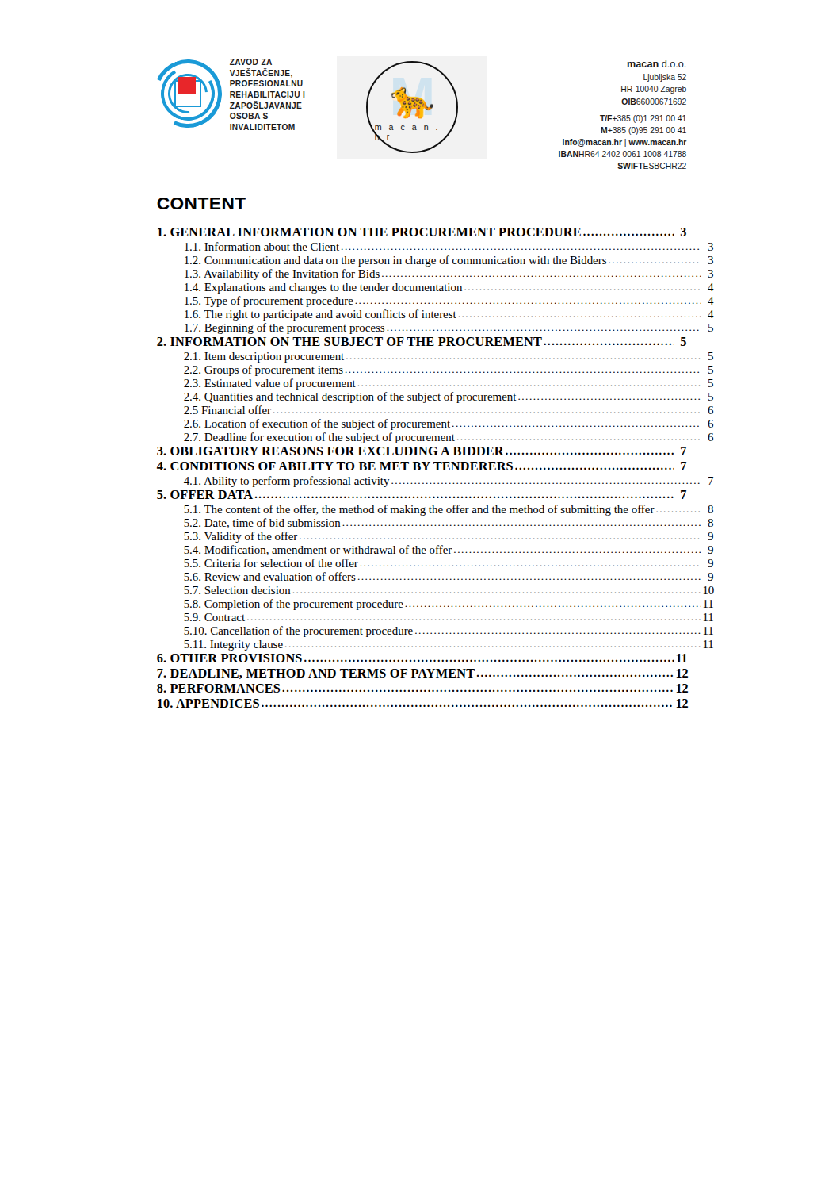ZAVOD ZA
VJEŠTAČENJE,
PROFESIONALNU
REHABILITACIJU I
ZAPOŠLJAVANJE
OSOBA S
INVALIDITETOM
M
🐆
m a c a n . h r
macan d.o.o.
Ljubijska 52
HR-10040 Zagreb
OIB66000671692
T/F+385 (0)1 291 00 41
M+385 (0)95 291 00 41
info@macan.hr | www.macan.hr
IBANHR64 2402 0061 1008 41788
SWIFTESBCHR22
CONTENT
1. GENERAL INFORMATION ON THE PROCUREMENT PROCEDURE ..................................................................................................................................................... 3
1.1. Information about the Client ..................................................................................................................................................... 3
1.2. Communication and data on the person in charge of communication with the Bidders ..................................................................................................................................................... 3
1.3. Availability of the Invitation for Bids ..................................................................................................................................................... 3
1.4. Explanations and changes to the tender documentation ..................................................................................................................................................... 4
1.5. Type of procurement procedure ..................................................................................................................................................... 4
1.6. The right to participate and avoid conflicts of interest ..................................................................................................................................................... 4
1.7. Beginning of the procurement process ..................................................................................................................................................... 5
2. INFORMATION ON THE SUBJECT OF THE PROCUREMENT ..................................................................................................................................................... 5
2.1. Item description procurement ..................................................................................................................................................... 5
2.2. Groups of procurement items ..................................................................................................................................................... 5
2.3. Estimated value of procurement ..................................................................................................................................................... 5
2.4. Quantities and technical description of the subject of procurement ..................................................................................................................................................... 5
2.5 Financial offer ..................................................................................................................................................... 6
2.6. Location of execution of the subject of procurement ..................................................................................................................................................... 6
2.7. Deadline for execution of the subject of procurement ..................................................................................................................................................... 6
3. OBLIGATORY REASONS FOR EXCLUDING A BIDDER ..................................................................................................................................................... 7
4. CONDITIONS OF ABILITY TO BE MET BY TENDERERS ..................................................................................................................................................... 7
4.1. Ability to perform professional activity ..................................................................................................................................................... 7
5. OFFER DATA ..................................................................................................................................................... 7
5.1. The content of the offer, the method of making the offer and the method of submitting the offer ..................................................................................................................................................... 8
5.2. Date, time of bid submission ..................................................................................................................................................... 8
5.3. Validity of the offer ..................................................................................................................................................... 9
5.4. Modification, amendment or withdrawal of the offer ..................................................................................................................................................... 9
5.5. Criteria for selection of the offer ..................................................................................................................................................... 9
5.6. Review and evaluation of offers ..................................................................................................................................................... 9
5.7. Selection decision ..................................................................................................................................................... 10
5.8. Completion of the procurement procedure ..................................................................................................................................................... 11
5.9. Contract ..................................................................................................................................................... 11
5.10. Cancellation of the procurement procedure ..................................................................................................................................................... 11
5.11. Integrity clause ..................................................................................................................................................... 11
6. OTHER PROVISIONS ..................................................................................................................................................... 11
7. DEADLINE, METHOD AND TERMS OF PAYMENT ..................................................................................................................................................... 12
8. PERFORMANCES ..................................................................................................................................................... 12
10. APPENDICES ..................................................................................................................................................... 12